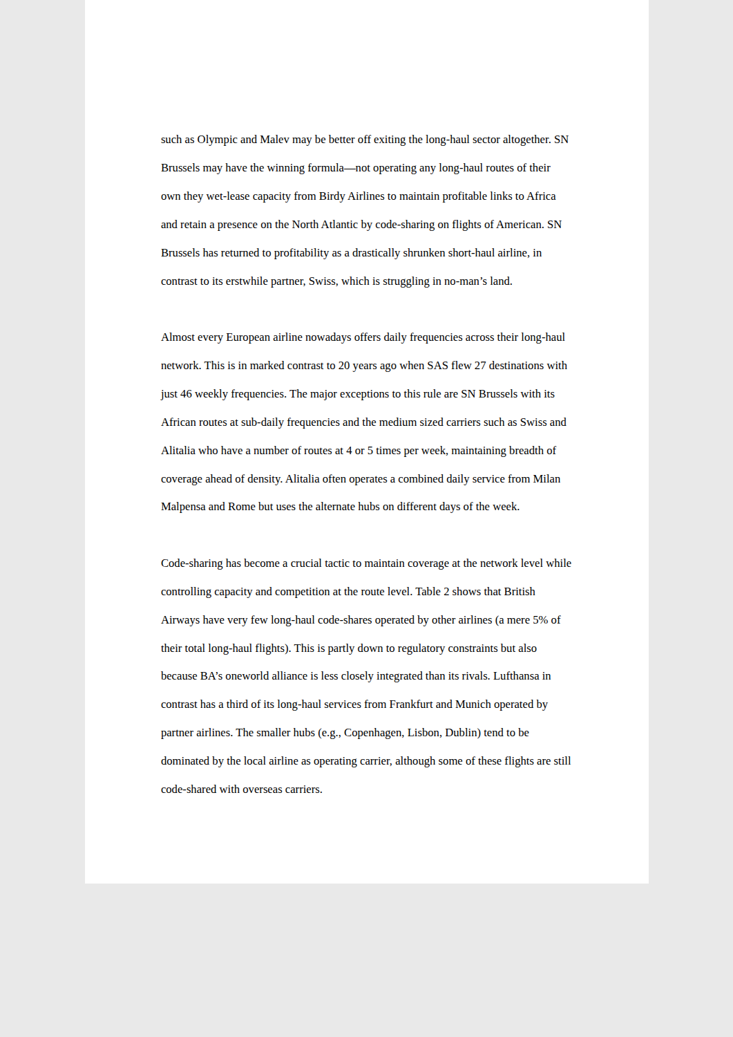such as Olympic and Malev may be better off exiting the long-haul sector altogether. SN Brussels may have the winning formula—not operating any long-haul routes of their own they wet-lease capacity from Birdy Airlines to maintain profitable links to Africa and retain a presence on the North Atlantic by code-sharing on flights of American. SN Brussels has returned to profitability as a drastically shrunken short-haul airline, in contrast to its erstwhile partner, Swiss, which is struggling in no-man’s land.
Almost every European airline nowadays offers daily frequencies across their long-haul network. This is in marked contrast to 20 years ago when SAS flew 27 destinations with just 46 weekly frequencies. The major exceptions to this rule are SN Brussels with its African routes at sub-daily frequencies and the medium sized carriers such as Swiss and Alitalia who have a number of routes at 4 or 5 times per week, maintaining breadth of coverage ahead of density. Alitalia often operates a combined daily service from Milan Malpensa and Rome but uses the alternate hubs on different days of the week.
Code-sharing has become a crucial tactic to maintain coverage at the network level while controlling capacity and competition at the route level. Table 2 shows that British Airways have very few long-haul code-shares operated by other airlines (a mere 5% of their total long-haul flights). This is partly down to regulatory constraints but also because BA’s oneworld alliance is less closely integrated than its rivals. Lufthansa in contrast has a third of its long-haul services from Frankfurt and Munich operated by partner airlines. The smaller hubs (e.g., Copenhagen, Lisbon, Dublin) tend to be dominated by the local airline as operating carrier, although some of these flights are still code-shared with overseas carriers.